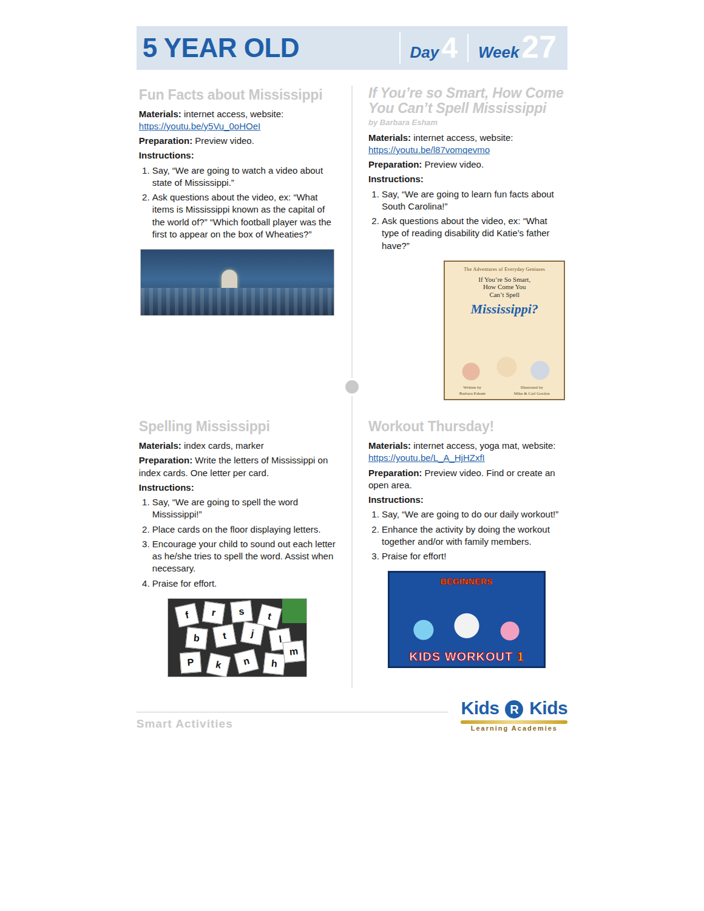5 YEAR OLD
Day 4 Week 27
Fun Facts about Mississippi
Materials: internet access, website:
https://youtu.be/y5Vu_0oHOeI
Preparation: Preview video.
Instructions:
Say, “We are going to watch a video about state of Mississippi.”
Ask questions about the video, ex: “What items is Mississippi known as the capital of the world of?” “Which football player was the first to appear on the box of Wheaties?”
If You’re so Smart, How Come You Can’t Spell Mississippi
by Barbara Esham
Materials: internet access, website:
https://youtu.be/l87vomqevmo
Preparation: Preview video.
Instructions:
Say, “We are going to learn fun facts about South Carolina!”
Ask questions about the video, ex: “What type of reading disability did Katie’s father have?”
The Adventures of Everyday Geniuses
If You’re So Smart,
How Come You
Can’t Spell
Mississippi?
Written by
Barbara Esham Illustrated by
Mike & Carl Gordon
Spelling Mississippi
Materials: index cards, marker
Preparation: Write the letters of Mississippi on index cards. One letter per card.
Instructions:
Say, “We are going to spell the word Mississippi!”
Place cards on the floor displaying letters.
Encourage your child to sound out each letter as he/she tries to spell the word. Assist when necessary.
Praise for effort.
f r s t b t j l P k n h m
Workout Thursday!
Materials: internet access, yoga mat, website:
https://youtu.be/L_A_HjHZxfI
Preparation: Preview video. Find or create an open area.
Instructions:
Say, “We are going to do our daily workout!”
Enhance the activity by doing the workout together and/or with family members.
Praise for effort!
BEGINNERS
KIDS WORKOUT 1
Smart Activities
Kids R Kids
Learning Academies